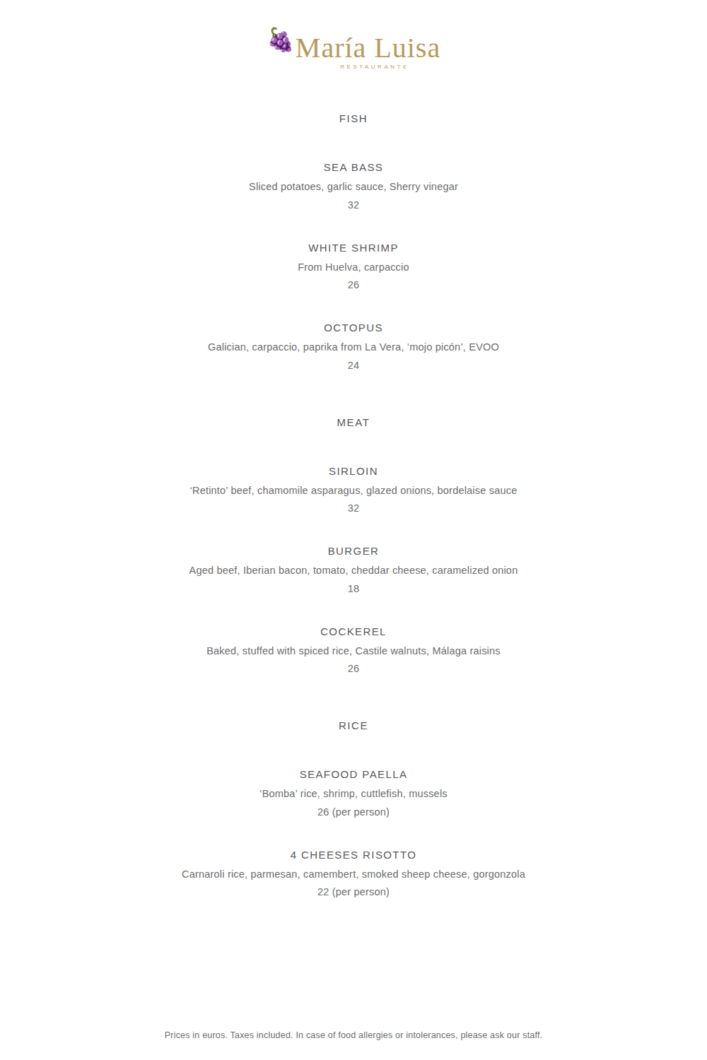🍇María Luisa
Restaurante
Fish
Sea Bass
Sliced potatoes, garlic sauce, Sherry vinegar
32
White Shrimp
From Huelva, carpaccio
26
Octopus
Galician, carpaccio, paprika from La Vera, ‘mojo picón’, EVOO
24
Meat
Sirloin
‘Retinto’ beef, chamomile asparagus, glazed onions, bordelaise sauce
32
Burger
Aged beef, Iberian bacon, tomato, cheddar cheese, caramelized onion
18
Cockerel
Baked, stuffed with spiced rice, Castile walnuts, Málaga raisins
26
Rice
Seafood Paella
‘Bomba’ rice, shrimp, cuttlefish, mussels
26 (per person)
4 Cheeses Risotto
Carnaroli rice, parmesan, camembert, smoked sheep cheese, gorgonzola
22 (per person)
Prices in euros. Taxes included. In case of food allergies or intolerances, please ask our staff.